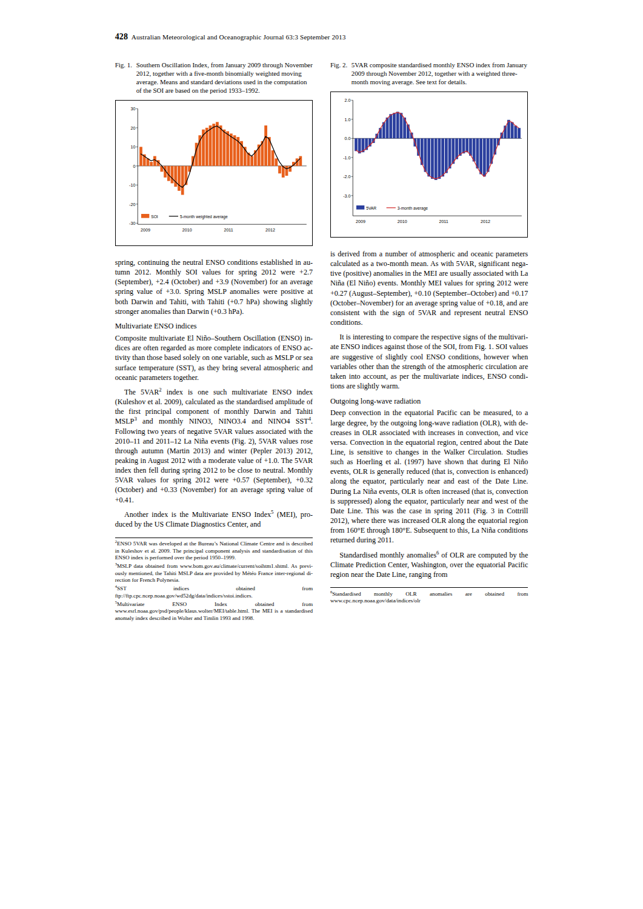428 Australian Meteorological and Oceanographic Journal 63:3 September 2013
Fig. 1. Southern Oscillation Index, from January 2009 through November 2012, together with a five-month binomially weighted moving average. Means and standard deviations used in the computation of the SOI are based on the period 1933–1992.
30 20 10 0 -10 -20 -30 2009 2010 2011 2012 SOI 5-month weighted average
spring, continuing the neutral ENSO conditions established in autumn 2012. Monthly SOI values for spring 2012 were +2.7 (September), +2.4 (October) and +3.9 (November) for an average spring value of +3.0. Spring MSLP anomalies were positive at both Darwin and Tahiti, with Tahiti (+0.7 hPa) showing slightly stronger anomalies than Darwin (+0.3 hPa).
Multivariate ENSO indices
Composite multivariate El Niño–Southern Oscillation (ENSO) indices are often regarded as more complete indicators of ENSO activity than those based solely on one variable, such as MSLP or sea surface temperature (SST), as they bring several atmospheric and oceanic parameters together.
The 5VAR2 index is one such multivariate ENSO index (Kuleshov et al. 2009), calculated as the standardised amplitude of the first principal component of monthly Darwin and Tahiti MSLP3 and monthly NINO3, NINO3.4 and NINO4 SST4. Following two years of negative 5VAR values associated with the 2010–11 and 2011–12 La Niña events (Fig. 2), 5VAR values rose through autumn (Martin 2013) and winter (Pepler 2013) 2012, peaking in August 2012 with a moderate value of +1.0. The 5VAR index then fell during spring 2012 to be close to neutral. Monthly 5VAR values for spring 2012 were +0.57 (September), +0.32 (October) and +0.33 (November) for an average spring value of +0.41.
Another index is the Multivariate ENSO Index5 (MEI), produced by the US Climate Diagnostics Center, and
2ENSO 5VAR was developed at the Bureau’s National Climate Centre and is described in Kuleshov et al. 2009. The principal component analysis and standardisation of this ENSO index is performed over the period 1950–1999.
3MSLP data obtained from www.bom.gov.au/climate/current/soihtm1.shtml. As previously mentioned, the Tahiti MSLP data are provided by Météo France inter-regional direction for French Polynesia.
4SST indices obtained from ftp://ftp.cpc.ncep.noaa.gov/wd52dg/data/indices/sstoi.indices.
5Multivariate ENSO Index obtained from www.esrl.noaa.gov/psd/people/klaus.wolter/MEI/table.html. The MEI is a standardised anomaly index described in Wolter and Timlin 1993 and 1998.
Fig. 2. 5VAR composite standardised monthly ENSO index from January 2009 through November 2012, together with a weighted three-month moving average. See text for details.
2.0 1.0 0.0 -1.0 -2.0 -3.0 2009 2010 2011 2012 5VAR 3-month average
is derived from a number of atmospheric and oceanic parameters calculated as a two-month mean. As with 5VAR, significant negative (positive) anomalies in the MEI are usually associated with La Niña (El Niño) events. Monthly MEI values for spring 2012 were +0.27 (August–September), +0.10 (September–October) and +0.17 (October–November) for an average spring value of +0.18, and are consistent with the sign of 5VAR and represent neutral ENSO conditions.
It is interesting to compare the respective signs of the multivariate ENSO indices against those of the SOI, from Fig. 1. SOI values are suggestive of slightly cool ENSO conditions, however when variables other than the strength of the atmospheric circulation are taken into account, as per the multivariate indices, ENSO conditions are slightly warm.
Outgoing long-wave radiation
Deep convection in the equatorial Pacific can be measured, to a large degree, by the outgoing long-wave radiation (OLR), with decreases in OLR associated with increases in convection, and vice versa. Convection in the equatorial region, centred about the Date Line, is sensitive to changes in the Walker Circulation. Studies such as Hoerling et al. (1997) have shown that during El Niño events, OLR is generally reduced (that is, convection is enhanced) along the equator, particularly near and east of the Date Line. During La Niña events, OLR is often increased (that is, convection is suppressed) along the equator, particularly near and west of the Date Line. This was the case in spring 2011 (Fig. 3 in Cottrill 2012), where there was increased OLR along the equatorial region from 160°E through 180°E. Subsequent to this, La Niña conditions returned during 2011.
Standardised monthly anomalies6 of OLR are computed by the Climate Prediction Center, Washington, over the equatorial Pacific region near the Date Line, ranging from
6Standardised monthly OLR anomalies are obtained from www.cpc.ncep.noaa.gov/data/indices/olr